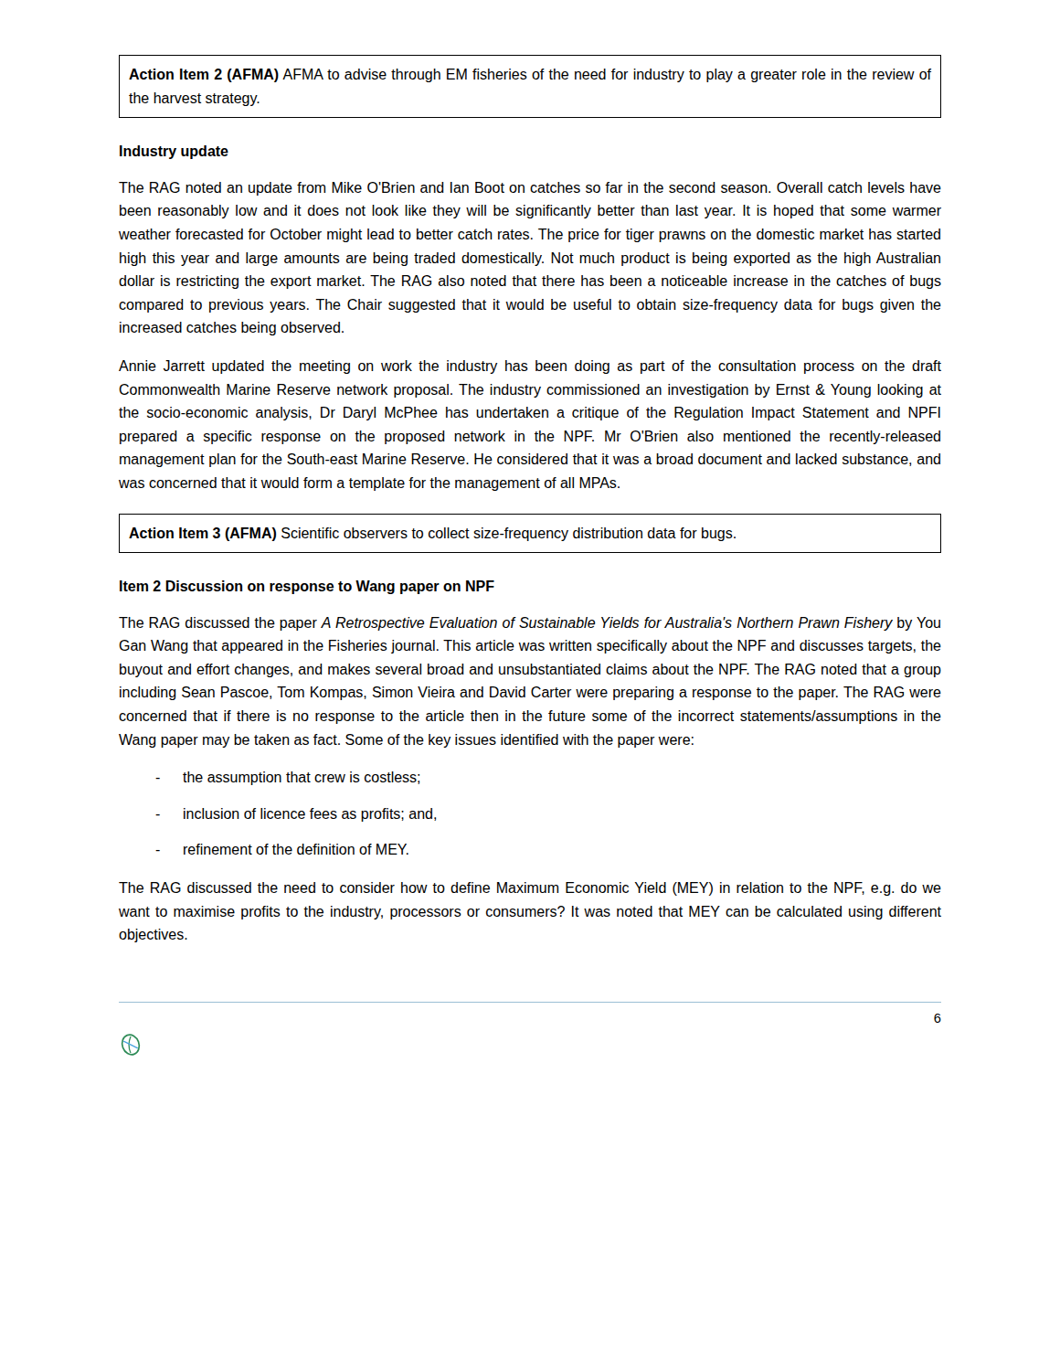Action Item 2 (AFMA) AFMA to advise through EM fisheries of the need for industry to play a greater role in the review of the harvest strategy.
Industry update
The RAG noted an update from Mike O'Brien and Ian Boot on catches so far in the second season. Overall catch levels have been reasonably low and it does not look like they will be significantly better than last year. It is hoped that some warmer weather forecasted for October might lead to better catch rates. The price for tiger prawns on the domestic market has started high this year and large amounts are being traded domestically. Not much product is being exported as the high Australian dollar is restricting the export market. The RAG also noted that there has been a noticeable increase in the catches of bugs compared to previous years. The Chair suggested that it would be useful to obtain size-frequency data for bugs given the increased catches being observed.
Annie Jarrett updated the meeting on work the industry has been doing as part of the consultation process on the draft Commonwealth Marine Reserve network proposal. The industry commissioned an investigation by Ernst & Young looking at the socio-economic analysis, Dr Daryl McPhee has undertaken a critique of the Regulation Impact Statement and NPFI prepared a specific response on the proposed network in the NPF. Mr O'Brien also mentioned the recently-released management plan for the South-east Marine Reserve. He considered that it was a broad document and lacked substance, and was concerned that it would form a template for the management of all MPAs.
Action Item 3 (AFMA) Scientific observers to collect size-frequency distribution data for bugs.
Item 2 Discussion on response to Wang paper on NPF
The RAG discussed the paper A Retrospective Evaluation of Sustainable Yields for Australia's Northern Prawn Fishery by You Gan Wang that appeared in the Fisheries journal. This article was written specifically about the NPF and discusses targets, the buyout and effort changes, and makes several broad and unsubstantiated claims about the NPF. The RAG noted that a group including Sean Pascoe, Tom Kompas, Simon Vieira and David Carter were preparing a response to the paper. The RAG were concerned that if there is no response to the article then in the future some of the incorrect statements/assumptions in the Wang paper may be taken as fact. Some of the key issues identified with the paper were:
the assumption that crew is costless;
inclusion of licence fees as profits; and,
refinement of the definition of MEY.
The RAG discussed the need to consider how to define Maximum Economic Yield (MEY) in relation to the NPF, e.g. do we want to maximise profits to the industry, processors or consumers? It was noted that MEY can be calculated using different objectives.
6